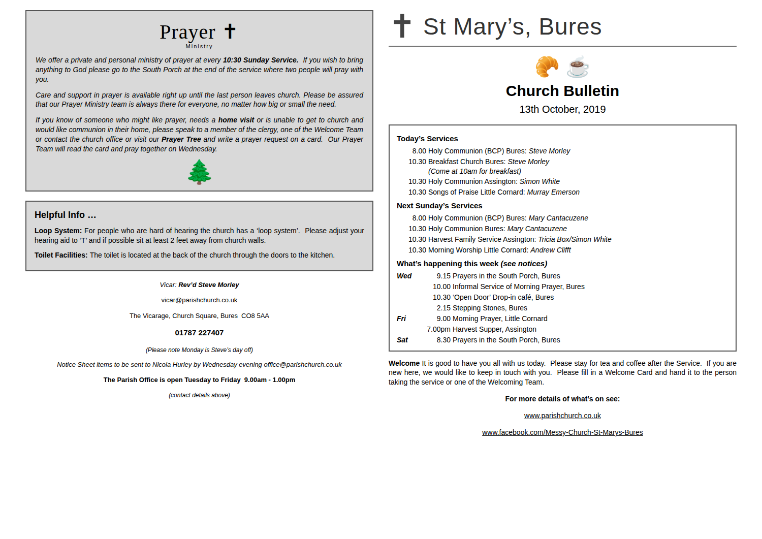Prayer ✝
Ministry
We offer a private and personal ministry of prayer at every 10:30 Sunday Service. If you wish to bring anything to God please go to the South Porch at the end of the service where two people will pray with you.
Care and support in prayer is available right up until the last person leaves church. Please be assured that our Prayer Ministry team is always there for everyone, no matter how big or small the need.
If you know of someone who might like prayer, needs a home visit or is unable to get to church and would like communion in their home, please speak to a member of the clergy, one of the Welcome Team or contact the church office or visit our Prayer Tree and write a prayer request on a card. Our Prayer Team will read the card and pray together on Wednesday.
🌲
Helpful Info …
Loop System: For people who are hard of hearing the church has a ‘loop system’. Please adjust your hearing aid to ‘T’ and if possible sit at least 2 feet away from church walls.
Toilet Facilities: The toilet is located at the back of the church through the doors to the kitchen.
Vicar: Rev’d Steve Morley
vicar@parishchurch.co.uk
The Vicarage, Church Square, Bures CO8 5AA
01787 227407
(Please note Monday is Steve’s day off)
Notice Sheet items to be sent to Nicola Hurley by Wednesday evening office@parishchurch.co.uk
The Parish Office is open Tuesday to Friday 9.00am - 1.00pm
(contact details above)
✝
St Mary’s, Bures
🥐 ☕
Church Bulletin
13th October, 2019
Today’s Services
| 8.00 | Holy Communion (BCP) Bures: Steve Morley |
| 10.30 | Breakfast Church Bures: Steve Morley (Come at 10am for breakfast) |
| 10.30 | Holy Communion Assington: Simon White |
| 10.30 | Songs of Praise Little Cornard: Murray Emerson |
Next Sunday’s Services
| 8.00 | Holy Communion (BCP) Bures: Mary Cantacuzene |
| 10.30 | Holy Communion Bures: Mary Cantacuzene |
| 10.30 | Harvest Family Service Assington: Tricia Box/Simon White |
| 10.30 | Morning Worship Little Cornard: Andrew Clifft |
What’s happening this week (see notices)
| Wed | 9.15 | Prayers in the South Porch, Bures |
| | 10.00 | Informal Service of Morning Prayer, Bures |
| | 10.30 | ‘Open Door’ Drop-in café, Bures |
| | 2.15 | Stepping Stones, Bures |
| Fri | 9.00 | Morning Prayer, Little Cornard |
| | 7.00pm | Harvest Supper, Assington |
| Sat | 8.30 | Prayers in the South Porch, Bures |
Welcome It is good to have you all with us today. Please stay for tea and coffee after the Service. If you are new here, we would like to keep in touch with you. Please fill in a Welcome Card and hand it to the person taking the service or one of the Welcoming Team.
For more details of what’s on see:
www.parishchurch.co.uk
www.facebook.com/Messy-Church-St-Marys-Bures